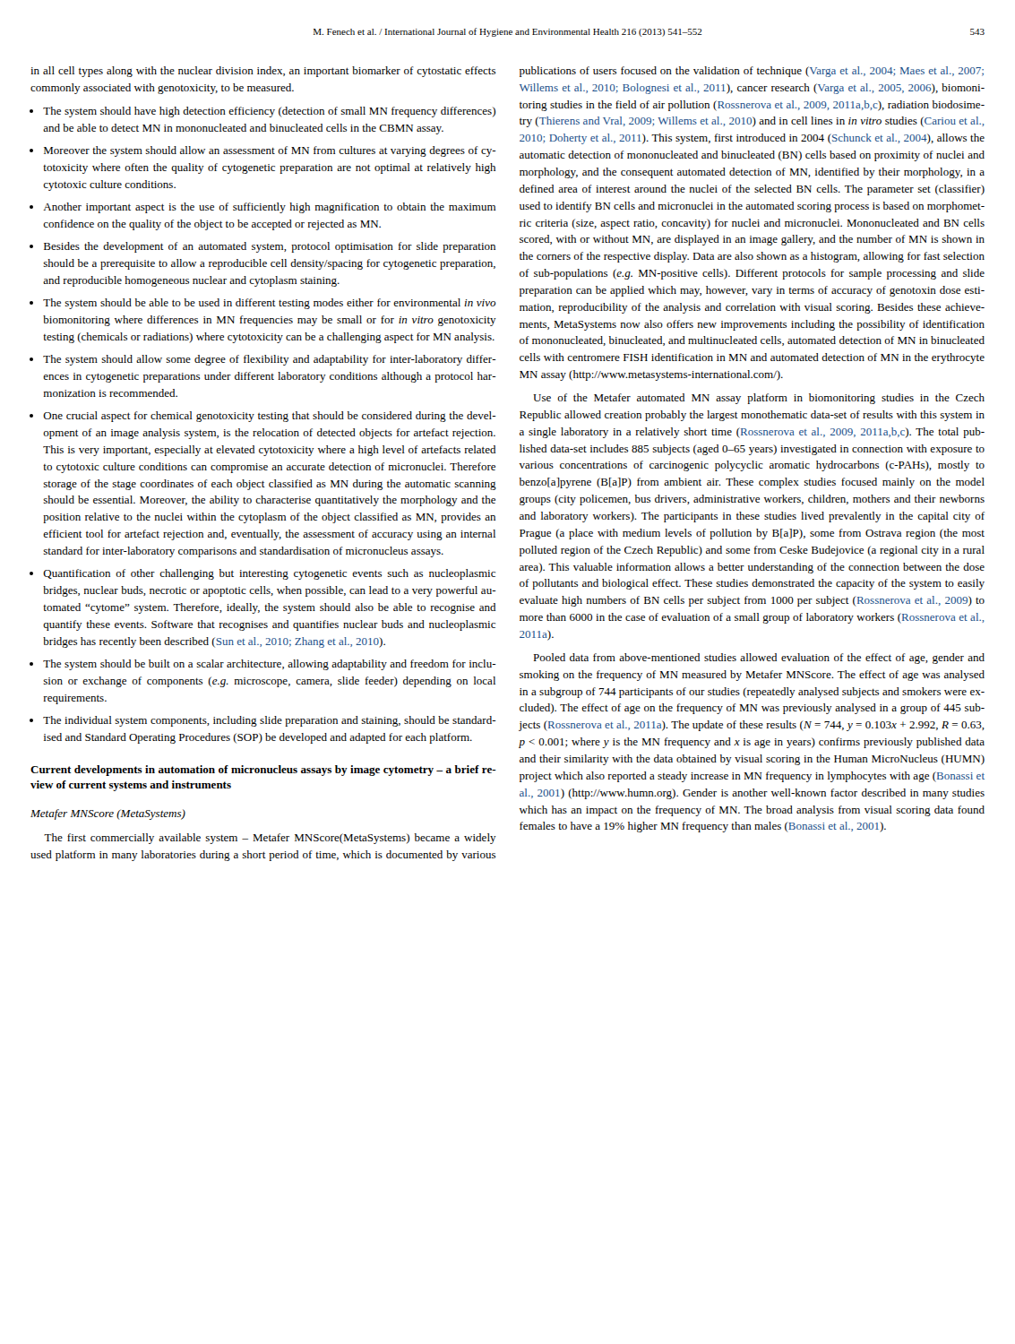M. Fenech et al. / International Journal of Hygiene and Environmental Health 216 (2013) 541–552 543
in all cell types along with the nuclear division index, an important biomarker of cytostatic effects commonly associated with genotoxicity, to be measured.
The system should have high detection efficiency (detection of small MN frequency differences) and be able to detect MN in mononucleated and binucleated cells in the CBMN assay.
Moreover the system should allow an assessment of MN from cultures at varying degrees of cytotoxicity where often the quality of cytogenetic preparation are not optimal at relatively high cytotoxic culture conditions.
Another important aspect is the use of sufficiently high magnification to obtain the maximum confidence on the quality of the object to be accepted or rejected as MN.
Besides the development of an automated system, protocol optimisation for slide preparation should be a prerequisite to allow a reproducible cell density/spacing for cytogenetic preparation, and reproducible homogeneous nuclear and cytoplasm staining.
The system should be able to be used in different testing modes either for environmental in vivo biomonitoring where differences in MN frequencies may be small or for in vitro genotoxicity testing (chemicals or radiations) where cytotoxicity can be a challenging aspect for MN analysis.
The system should allow some degree of flexibility and adaptability for inter-laboratory differences in cytogenetic preparations under different laboratory conditions although a protocol harmonization is recommended.
One crucial aspect for chemical genotoxicity testing that should be considered during the development of an image analysis system, is the relocation of detected objects for artefact rejection. This is very important, especially at elevated cytotoxicity where a high level of artefacts related to cytotoxic culture conditions can compromise an accurate detection of micronuclei. Therefore storage of the stage coordinates of each object classified as MN during the automatic scanning should be essential. Moreover, the ability to characterise quantitatively the morphology and the position relative to the nuclei within the cytoplasm of the object classified as MN, provides an efficient tool for artefact rejection and, eventually, the assessment of accuracy using an internal standard for inter-laboratory comparisons and standardisation of micronucleus assays.
Quantification of other challenging but interesting cytogenetic events such as nucleoplasmic bridges, nuclear buds, necrotic or apoptotic cells, when possible, can lead to a very powerful automated “cytome” system. Therefore, ideally, the system should also be able to recognise and quantify these events. Software that recognises and quantifies nuclear buds and nucleoplasmic bridges has recently been described (Sun et al., 2010; Zhang et al., 2010).
The system should be built on a scalar architecture, allowing adaptability and freedom for inclusion or exchange of components (e.g. microscope, camera, slide feeder) depending on local requirements.
The individual system components, including slide preparation and staining, should be standardised and Standard Operating Procedures (SOP) be developed and adapted for each platform.
Current developments in automation of micronucleus assays by image cytometry – a brief review of current systems and instruments
Metafer MNScore (MetaSystems)
The first commercially available system – Metafer MNScore(MetaSystems) became a widely used platform in many laboratories during a short period of time, which is documented by various publications of users focused on the validation of technique (Varga et al., 2004; Maes et al., 2007; Willems et al., 2010; Bolognesi et al., 2011), cancer research (Varga et al., 2005, 2006), biomonitoring studies in the field of air pollution (Rossnerova et al., 2009, 2011a,b,c), radiation biodosimetry (Thierens and Vral, 2009; Willems et al., 2010) and in cell lines in in vitro studies (Cariou et al., 2010; Doherty et al., 2011). This system, first introduced in 2004 (Schunck et al., 2004), allows the automatic detection of mononucleated and binucleated (BN) cells based on proximity of nuclei and morphology, and the consequent automated detection of MN, identified by their morphology, in a defined area of interest around the nuclei of the selected BN cells. The parameter set (classifier) used to identify BN cells and micronuclei in the automated scoring process is based on morphometric criteria (size, aspect ratio, concavity) for nuclei and micronuclei. Mononucleated and BN cells scored, with or without MN, are displayed in an image gallery, and the number of MN is shown in the corners of the respective display. Data are also shown as a histogram, allowing for fast selection of sub-populations (e.g. MN-positive cells). Different protocols for sample processing and slide preparation can be applied which may, however, vary in terms of accuracy of genotoxin dose estimation, reproducibility of the analysis and correlation with visual scoring. Besides these achievements, MetaSystems now also offers new improvements including the possibility of identification of mononucleated, binucleated, and multinucleated cells, automated detection of MN in binucleated cells with centromere FISH identification in MN and automated detection of MN in the erythrocyte MN assay (http://www.metasystems-international.com/).
Use of the Metafer automated MN assay platform in biomonitoring studies in the Czech Republic allowed creation probably the largest monothematic data-set of results with this system in a single laboratory in a relatively short time (Rossnerova et al., 2009, 2011a,b,c). The total published data-set includes 885 subjects (aged 0–65 years) investigated in connection with exposure to various concentrations of carcinogenic polycyclic aromatic hydrocarbons (c-PAHs), mostly to benzo[a]pyrene (B[a]P) from ambient air. These complex studies focused mainly on the model groups (city policemen, bus drivers, administrative workers, children, mothers and their newborns and laboratory workers). The participants in these studies lived prevalently in the capital city of Prague (a place with medium levels of pollution by B[a]P), some from Ostrava region (the most polluted region of the Czech Republic) and some from Ceske Budejovice (a regional city in a rural area). This valuable information allows a better understanding of the connection between the dose of pollutants and biological effect. These studies demonstrated the capacity of the system to easily evaluate high numbers of BN cells per subject from 1000 per subject (Rossnerova et al., 2009) to more than 6000 in the case of evaluation of a small group of laboratory workers (Rossnerova et al., 2011a).
Pooled data from above-mentioned studies allowed evaluation of the effect of age, gender and smoking on the frequency of MN measured by Metafer MNScore. The effect of age was analysed in a subgroup of 744 participants of our studies (repeatedly analysed subjects and smokers were excluded). The effect of age on the frequency of MN was previously analysed in a group of 445 subjects (Rossnerova et al., 2011a). The update of these results (N = 744, y = 0.103x + 2.992, R = 0.63, p < 0.001; where y is the MN frequency and x is age in years) confirms previously published data and their similarity with the data obtained by visual scoring in the Human MicroNucleus (HUMN) project which also reported a steady increase in MN frequency in lymphocytes with age (Bonassi et al., 2001) (http://www.humn.org). Gender is another well-known factor described in many studies which has an impact on the frequency of MN. The broad analysis from visual scoring data found females to have a 19% higher MN frequency than males (Bonassi et al., 2001).